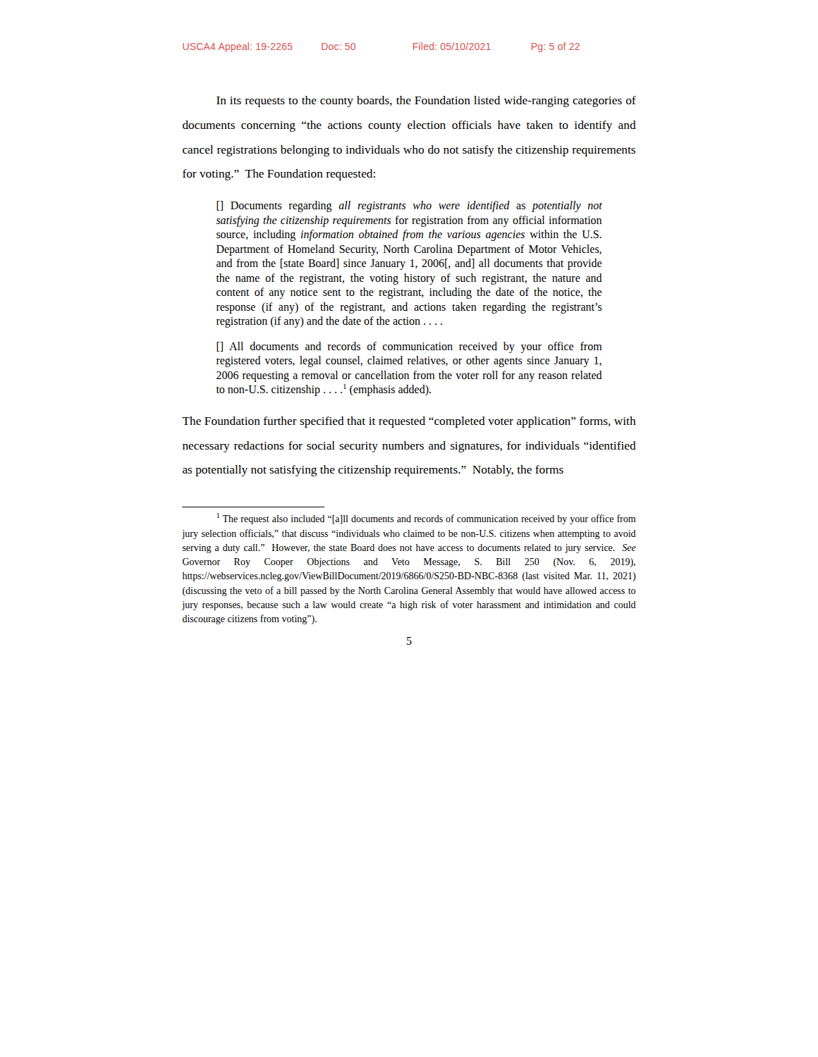USCA4 Appeal: 19-2265 Doc: 50 Filed: 05/10/2021 Pg: 5 of 22
In its requests to the county boards, the Foundation listed wide-ranging categories of documents concerning “the actions county election officials have taken to identify and cancel registrations belonging to individuals who do not satisfy the citizenship requirements for voting.” The Foundation requested:
[] Documents regarding all registrants who were identified as potentially not satisfying the citizenship requirements for registration from any official information source, including information obtained from the various agencies within the U.S. Department of Homeland Security, North Carolina Department of Motor Vehicles, and from the [state Board] since January 1, 2006[, and] all documents that provide the name of the registrant, the voting history of such registrant, the nature and content of any notice sent to the registrant, including the date of the notice, the response (if any) of the registrant, and actions taken regarding the registrant’s registration (if any) and the date of the action . . . .
[] All documents and records of communication received by your office from registered voters, legal counsel, claimed relatives, or other agents since January 1, 2006 requesting a removal or cancellation from the voter roll for any reason related to non-U.S. citizenship . . . .1 (emphasis added).
The Foundation further specified that it requested “completed voter application” forms, with necessary redactions for social security numbers and signatures, for individuals “identified as potentially not satisfying the citizenship requirements.” Notably, the forms
1 The request also included “[a]ll documents and records of communication received by your office from jury selection officials,” that discuss “individuals who claimed to be non-U.S. citizens when attempting to avoid serving a duty call.” However, the state Board does not have access to documents related to jury service. See Governor Roy Cooper Objections and Veto Message, S. Bill 250 (Nov. 6, 2019), https://webservices.ncleg.gov/ViewBillDocument/2019/6866/0/S250-BD-NBC-8368 (last visited Mar. 11, 2021) (discussing the veto of a bill passed by the North Carolina General Assembly that would have allowed access to jury responses, because such a law would create “a high risk of voter harassment and intimidation and could discourage citizens from voting”).
5